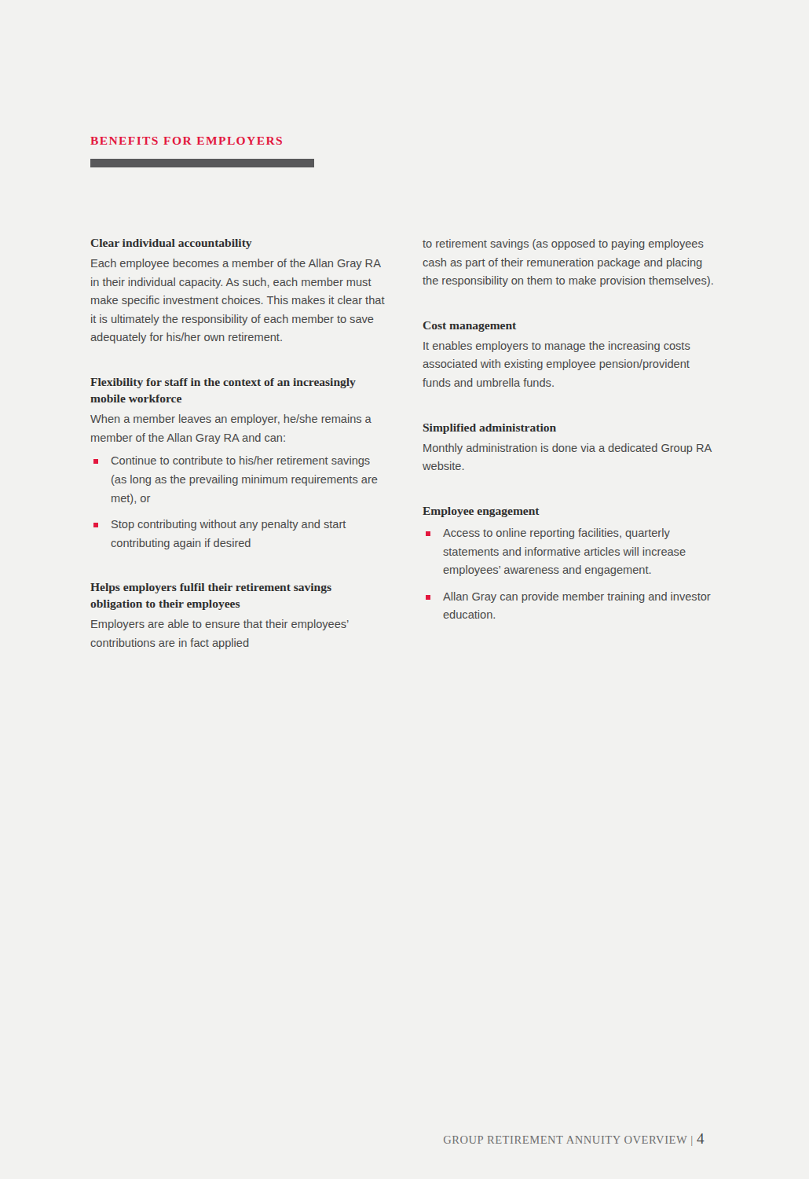Benefits for employers
Clear individual accountability
Each employee becomes a member of the Allan Gray RA in their individual capacity. As such, each member must make specific investment choices. This makes it clear that it is ultimately the responsibility of each member to save adequately for his/her own retirement.
Flexibility for staff in the context of an increasingly mobile workforce
When a member leaves an employer, he/she remains a member of the Allan Gray RA and can:
Continue to contribute to his/her retirement savings (as long as the prevailing minimum requirements are met), or
Stop contributing without any penalty and start contributing again if desired
Helps employers fulfil their retirement savings obligation to their employees
Employers are able to ensure that their employees’ contributions are in fact applied
to retirement savings (as opposed to paying employees cash as part of their remuneration package and placing the responsibility on them to make provision themselves).
Cost management
It enables employers to manage the increasing costs associated with existing employee pension/provident funds and umbrella funds.
Simplified administration
Monthly administration is done via a dedicated Group RA website.
Employee engagement
Access to online reporting facilities, quarterly statements and informative articles will increase employees’ awareness and engagement.
Allan Gray can provide member training and investor education.
GROUP RETIREMENT ANNUITY OVERVIEW | 4